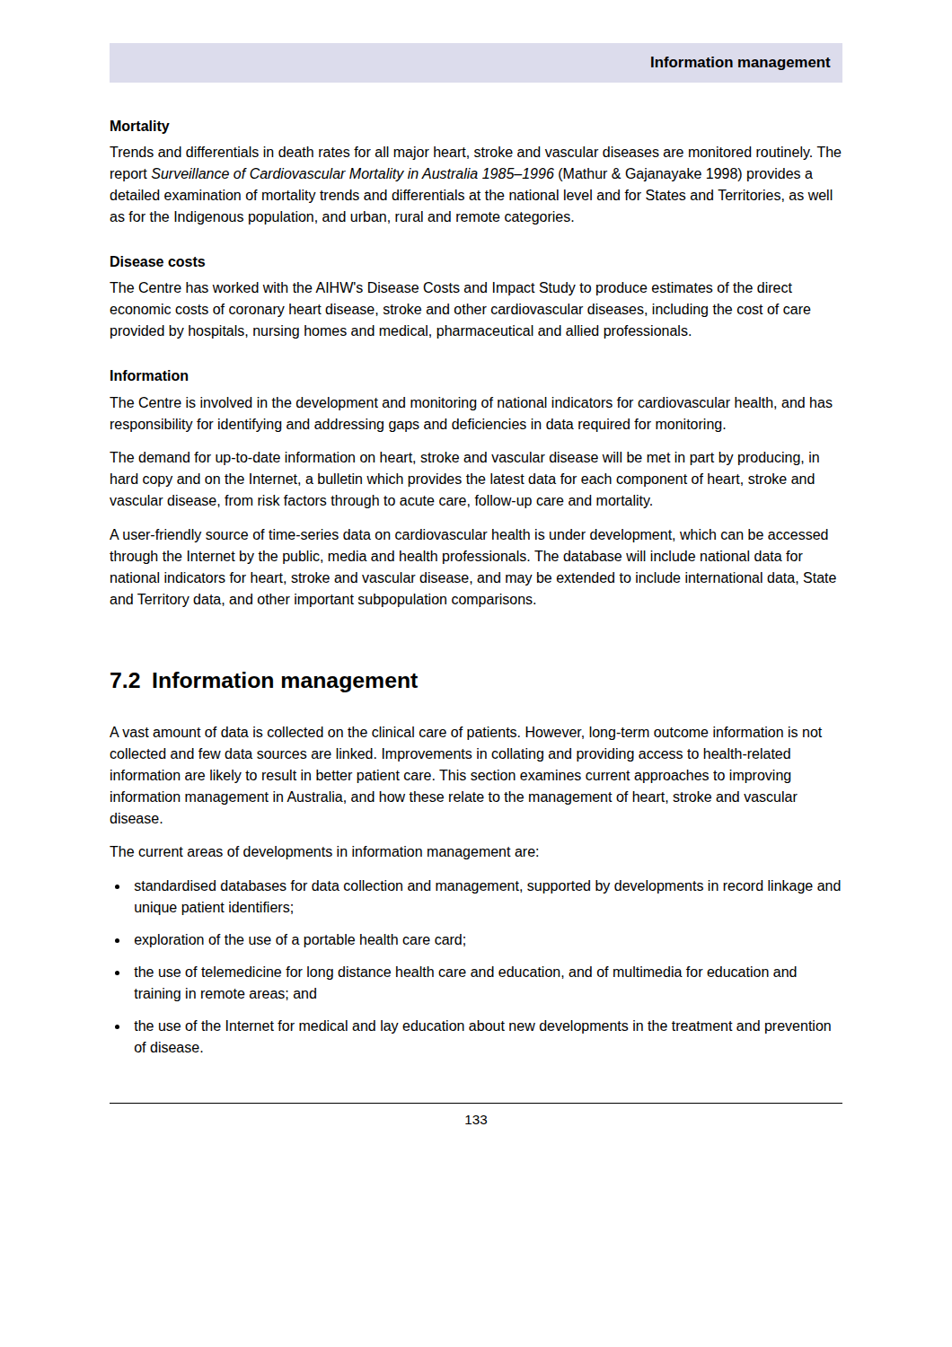Information management
Mortality
Trends and differentials in death rates for all major heart, stroke and vascular diseases are monitored routinely. The report Surveillance of Cardiovascular Mortality in Australia 1985–1996 (Mathur & Gajanayake 1998) provides a detailed examination of mortality trends and differentials at the national level and for States and Territories, as well as for the Indigenous population, and urban, rural and remote categories.
Disease costs
The Centre has worked with the AIHW's Disease Costs and Impact Study to produce estimates of the direct economic costs of coronary heart disease, stroke and other cardiovascular diseases, including the cost of care provided by hospitals, nursing homes and medical, pharmaceutical and allied professionals.
Information
The Centre is involved in the development and monitoring of national indicators for cardiovascular health, and has responsibility for identifying and addressing gaps and deficiencies in data required for monitoring.
The demand for up-to-date information on heart, stroke and vascular disease will be met in part by producing, in hard copy and on the Internet, a bulletin which provides the latest data for each component of heart, stroke and vascular disease, from risk factors through to acute care, follow-up care and mortality.
A user-friendly source of time-series data on cardiovascular health is under development, which can be accessed through the Internet by the public, media and health professionals. The database will include national data for national indicators for heart, stroke and vascular disease, and may be extended to include international data, State and Territory data, and other important subpopulation comparisons.
7.2 Information management
A vast amount of data is collected on the clinical care of patients. However, long-term outcome information is not collected and few data sources are linked. Improvements in collating and providing access to health-related information are likely to result in better patient care. This section examines current approaches to improving information management in Australia, and how these relate to the management of heart, stroke and vascular disease.
The current areas of developments in information management are:
standardised databases for data collection and management, supported by developments in record linkage and unique patient identifiers;
exploration of the use of a portable health care card;
the use of telemedicine for long distance health care and education, and of multimedia for education and training in remote areas; and
the use of the Internet for medical and lay education about new developments in the treatment and prevention of disease.
133